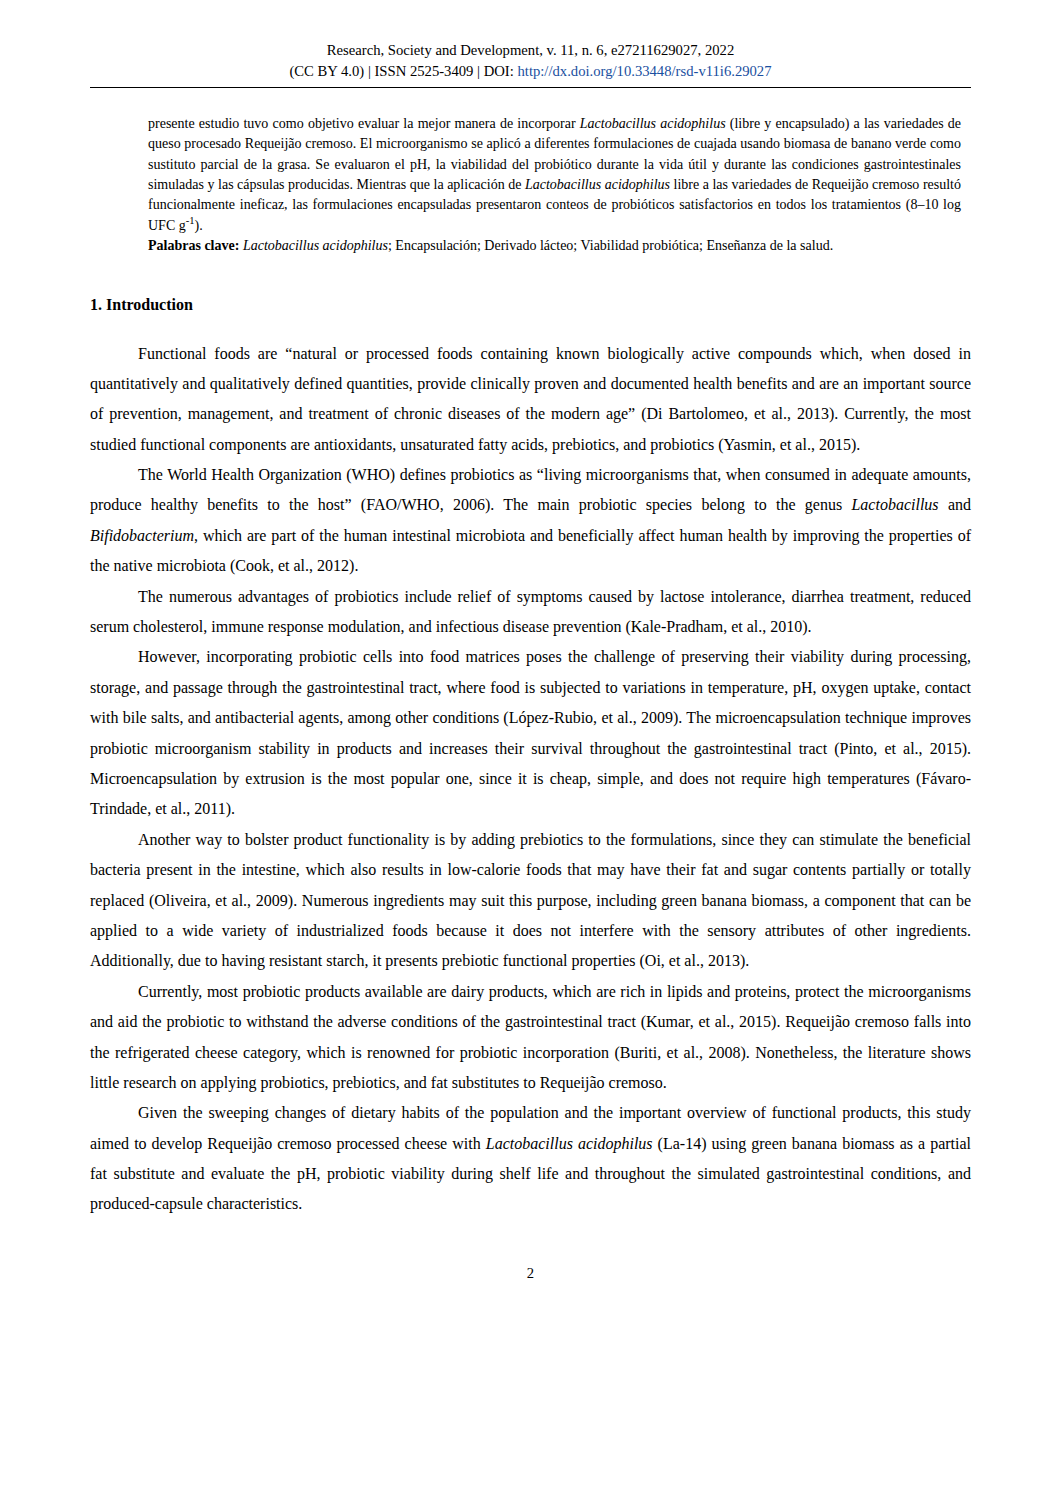Research, Society and Development, v. 11, n. 6, e27211629027, 2022 (CC BY 4.0) | ISSN 2525-3409 | DOI: http://dx.doi.org/10.33448/rsd-v11i6.29027
presente estudio tuvo como objetivo evaluar la mejor manera de incorporar Lactobacillus acidophilus (libre y encapsulado) a las variedades de queso procesado Requeijão cremoso. El microorganismo se aplicó a diferentes formulaciones de cuajada usando biomasa de banano verde como sustituto parcial de la grasa. Se evaluaron el pH, la viabilidad del probiótico durante la vida útil y durante las condiciones gastrointestinales simuladas y las cápsulas producidas. Mientras que la aplicación de Lactobacillus acidophilus libre a las variedades de Requeijão cremoso resultó funcionalmente ineficaz, las formulaciones encapsuladas presentaron conteos de probióticos satisfactorios en todos los tratamientos (8–10 log UFC g-1).
Palabras clave: Lactobacillus acidophilus; Encapsulación; Derivado lácteo; Viabilidad probiótica; Enseñanza de la salud.
1. Introduction
Functional foods are “natural or processed foods containing known biologically active compounds which, when dosed in quantitatively and qualitatively defined quantities, provide clinically proven and documented health benefits and are an important source of prevention, management, and treatment of chronic diseases of the modern age” (Di Bartolomeo, et al., 2013). Currently, the most studied functional components are antioxidants, unsaturated fatty acids, prebiotics, and probiotics (Yasmin, et al., 2015).
The World Health Organization (WHO) defines probiotics as “living microorganisms that, when consumed in adequate amounts, produce healthy benefits to the host” (FAO/WHO, 2006). The main probiotic species belong to the genus Lactobacillus and Bifidobacterium, which are part of the human intestinal microbiota and beneficially affect human health by improving the properties of the native microbiota (Cook, et al., 2012).
The numerous advantages of probiotics include relief of symptoms caused by lactose intolerance, diarrhea treatment, reduced serum cholesterol, immune response modulation, and infectious disease prevention (Kale-Pradham, et al., 2010).
However, incorporating probiotic cells into food matrices poses the challenge of preserving their viability during processing, storage, and passage through the gastrointestinal tract, where food is subjected to variations in temperature, pH, oxygen uptake, contact with bile salts, and antibacterial agents, among other conditions (López-Rubio, et al., 2009). The microencapsulation technique improves probiotic microorganism stability in products and increases their survival throughout the gastrointestinal tract (Pinto, et al., 2015). Microencapsulation by extrusion is the most popular one, since it is cheap, simple, and does not require high temperatures (Fávaro-Trindade, et al., 2011).
Another way to bolster product functionality is by adding prebiotics to the formulations, since they can stimulate the beneficial bacteria present in the intestine, which also results in low-calorie foods that may have their fat and sugar contents partially or totally replaced (Oliveira, et al., 2009). Numerous ingredients may suit this purpose, including green banana biomass, a component that can be applied to a wide variety of industrialized foods because it does not interfere with the sensory attributes of other ingredients. Additionally, due to having resistant starch, it presents prebiotic functional properties (Oi, et al., 2013).
Currently, most probiotic products available are dairy products, which are rich in lipids and proteins, protect the microorganisms and aid the probiotic to withstand the adverse conditions of the gastrointestinal tract (Kumar, et al., 2015). Requeijão cremoso falls into the refrigerated cheese category, which is renowned for probiotic incorporation (Buriti, et al., 2008). Nonetheless, the literature shows little research on applying probiotics, prebiotics, and fat substitutes to Requeijão cremoso.
Given the sweeping changes of dietary habits of the population and the important overview of functional products, this study aimed to develop Requeijão cremoso processed cheese with Lactobacillus acidophilus (La-14) using green banana biomass as a partial fat substitute and evaluate the pH, probiotic viability during shelf life and throughout the simulated gastrointestinal conditions, and produced-capsule characteristics.
2